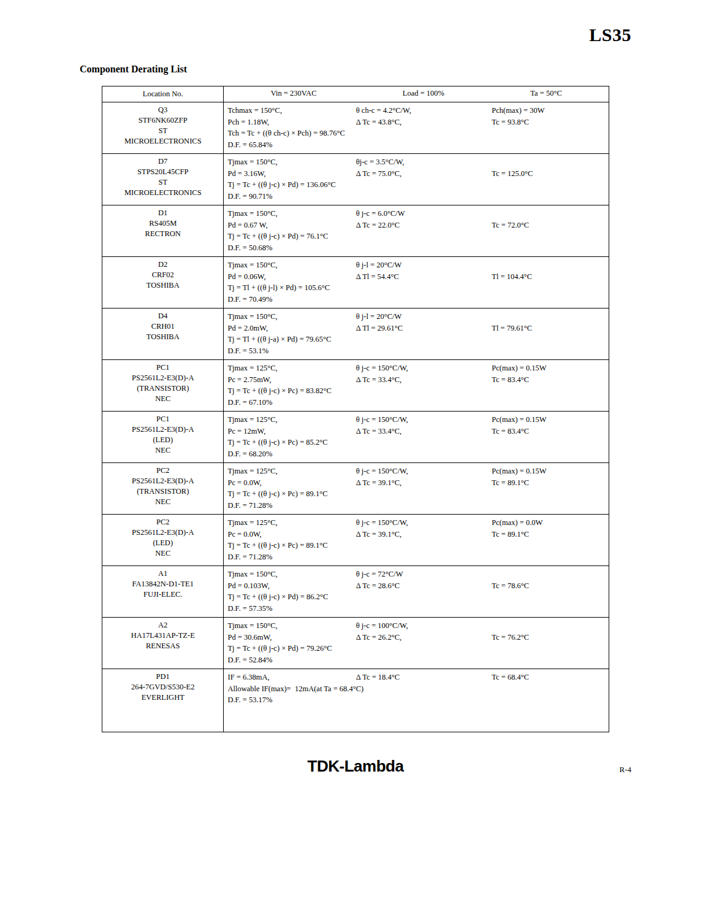LS35
Component Derating List
| Location No. | Vin = 230VAC Load = 100% Ta = 50°C |
| Q3 STF6NK60ZFP ST MICROELECTRONICS | Tchmax = 150°C, θ ch-c = 4.2°C/W, Pch(max) = 30W Pch = 1.18W, Δ Tc = 43.8°C, Tc = 93.8°C Tch = Tc + ((θ ch-c) × Pch) = 98.76°C D.F. = 65.84% |
| D7 STPS20L45CFP ST MICROELECTRONICS | Tjmax = 150°C, θj-c = 3.5°C/W, Pd = 3.16W, Δ Tc = 75.0°C, Tc = 125.0°C Tj = Tc + ((θ j-c) × Pd) = 136.06°C D.F. = 90.71% |
| D1 RS405M RECTRON | Tjmax = 150°C, θ j-c = 6.0°C/W Pd = 0.67 W, Δ Tc = 22.0°C Tc = 72.0°C Tj = Tc + ((θ j-c) × Pd) = 76.1°C D.F. = 50.68% |
| D2 CRF02 TOSHIBA | Tjmax = 150°C, θ j-l = 20°C/W Pd = 0.06W, Δ Tl = 54.4°C Tl = 104.4°C Tj = Tl + ((θ j-l) × Pd) = 105.6°C D.F. = 70.49% |
| D4 CRH01 TOSHIBA | Tjmax = 150°C, θ j-l = 20°C/W Pd = 2.0mW, Δ Tl = 29.61°C Tl = 79.61°C Tj = Tl + ((θ j-a) × Pd) = 79.65°C D.F. = 53.1% |
| PC1 PS2561L2-E3(D)-A (TRANSISTOR) NEC | Tjmax = 125°C, θ j-c = 150°C/W, Pc(max) = 0.15W Pc = 2.75mW, Δ Tc = 33.4°C, Tc = 83.4°C Tj = Tc + ((θ j-c) × Pc) = 83.82°C D.F. = 67.10% |
| PC1 PS2561L2-E3(D)-A (LED) NEC | Tjmax = 125°C, θ j-c = 150°C/W, Pc(max) = 0.15W Pc = 12mW, Δ Tc = 33.4°C, Tc = 83.4°C Tj = Tc + ((θ j-c) × Pc) = 85.2°C D.F. = 68.20% |
| PC2 PS2561L2-E3(D)-A (TRANSISTOR) NEC | Tjmax = 125°C, θ j-c = 150°C/W, Pc(max) = 0.15W Pc = 0.0W, Δ Tc = 39.1°C, Tc = 89.1°C Tj = Tc + ((θ j-c) × Pc) = 89.1°C D.F. = 71.28% |
| PC2 PS2561L2-E3(D)-A (LED) NEC | Tjmax = 125°C, θ j-c = 150°C/W, Pc(max) = 0.0W Pc = 0.0W, Δ Tc = 39.1°C, Tc = 89.1°C Tj = Tc + ((θ j-c) × Pc) = 89.1°C D.F. = 71.28% |
| A1 FA13842N-D1-TE1 FUJI-ELEC. | Tjmax = 150°C, θ j-c = 72°C/W Pd = 0.103W, Δ Tc = 28.6°C Tc = 78.6°C Tj = Tc + ((θ j-c) × Pd) = 86.2°C D.F. = 57.35% |
| A2 HA17L431AP-TZ-E RENESAS | Tjmax = 150°C, θ j-c = 100°C/W, Pd = 30.6mW, Δ Tc = 26.2°C, Tc = 76.2°C Tj = Tc + ((θ j-c) × Pd) = 79.26°C D.F. = 52.84% |
| PD1 264-7GVD/S530-E2 EVERLIGHT | IF = 6.38mA, Δ Tc = 18.4°C Tc = 68.4°C Allowable IF(max)= 12mA(at Ta = 68.4°C) D.F. = 53.17% |
TDK-Lambda R-4